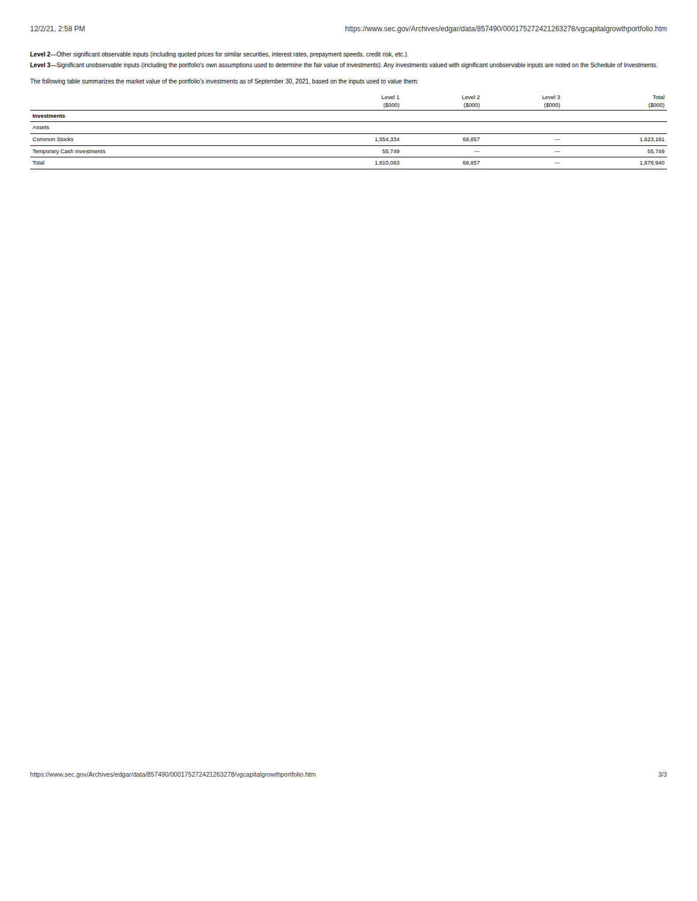12/2/21, 2:58 PM https://www.sec.gov/Archives/edgar/data/857490/000175272421263278/vgcapitalgrowthportfolio.htm
Level 2—Other significant observable inputs (including quoted prices for similar securities, interest rates, prepayment speeds, credit risk, etc.).
Level 3—Significant unobservable inputs (including the portfolio's own assumptions used to determine the fair value of investments). Any investments valued with significant unobservable inputs are noted on the Schedule of Investments.
The following table summarizes the market value of the portfolio's investments as of September 30, 2021, based on the inputs used to value them:
| | Level 1 | Level 2 | Level 3 | Total |
| --- | --- | --- | --- | --- |
| | ($000) | ($000) | ($000) | ($000) |
| Investments | | | | |
| Assets | | | | |
| Common Stocks | 1,554,334 | 68,857 | — | 1,623,191 |
| Temporary Cash Investments | 55,749 | — | — | 55,749 |
| Total | 1,610,083 | 68,857 | — | 1,678,940 |
https://www.sec.gov/Archives/edgar/data/857490/000175272421263278/vgcapitalgrowthportfolio.htm 3/3